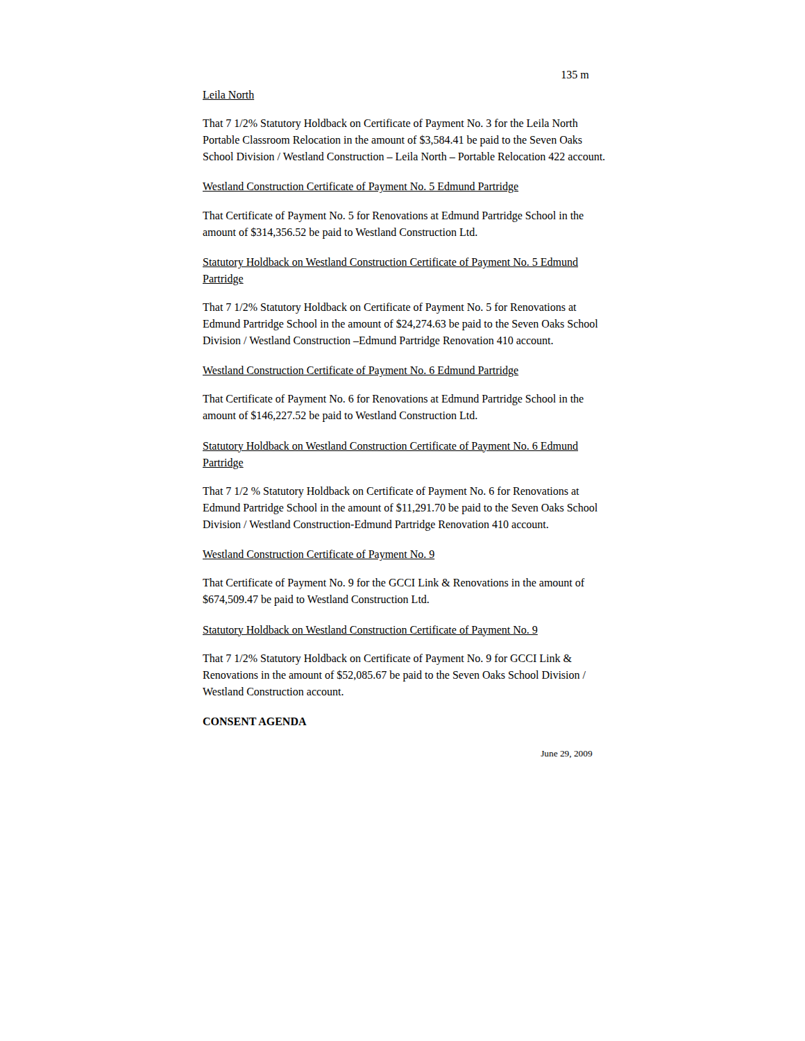135 m
Leila North
That 7 1/2% Statutory Holdback on Certificate of Payment No. 3 for the Leila North Portable Classroom Relocation in the amount of $3,584.41 be paid to the Seven Oaks School Division / Westland Construction – Leila North – Portable Relocation 422 account.
Westland Construction Certificate of Payment No. 5 Edmund Partridge
That Certificate of Payment No. 5 for Renovations at Edmund Partridge School in the amount of $314,356.52 be paid to Westland Construction Ltd.
Statutory Holdback on Westland Construction Certificate of Payment No. 5 Edmund Partridge
That 7 1/2% Statutory Holdback on Certificate of Payment No. 5 for Renovations at Edmund Partridge School in the amount of $24,274.63 be paid to the Seven Oaks School Division / Westland Construction –Edmund Partridge Renovation 410 account.
Westland Construction Certificate of Payment No. 6 Edmund Partridge
That Certificate of Payment No. 6 for Renovations at Edmund Partridge School in the amount of $146,227.52 be paid to Westland Construction Ltd.
Statutory Holdback on Westland Construction Certificate of Payment No. 6 Edmund Partridge
That 7 1/2 % Statutory Holdback on Certificate of Payment No. 6 for Renovations at Edmund Partridge School in the amount of $11,291.70 be paid to the Seven Oaks School Division / Westland Construction-Edmund Partridge Renovation 410 account.
Westland Construction Certificate of Payment No. 9
That Certificate of Payment No. 9 for the GCCI Link & Renovations in the amount of $674,509.47 be paid to Westland Construction Ltd.
Statutory Holdback on Westland Construction Certificate of Payment No. 9
That 7 1/2% Statutory Holdback on Certificate of Payment No. 9 for GCCI Link & Renovations in the amount of $52,085.67 be paid to the Seven Oaks School Division / Westland Construction account.
CONSENT AGENDA
June 29, 2009